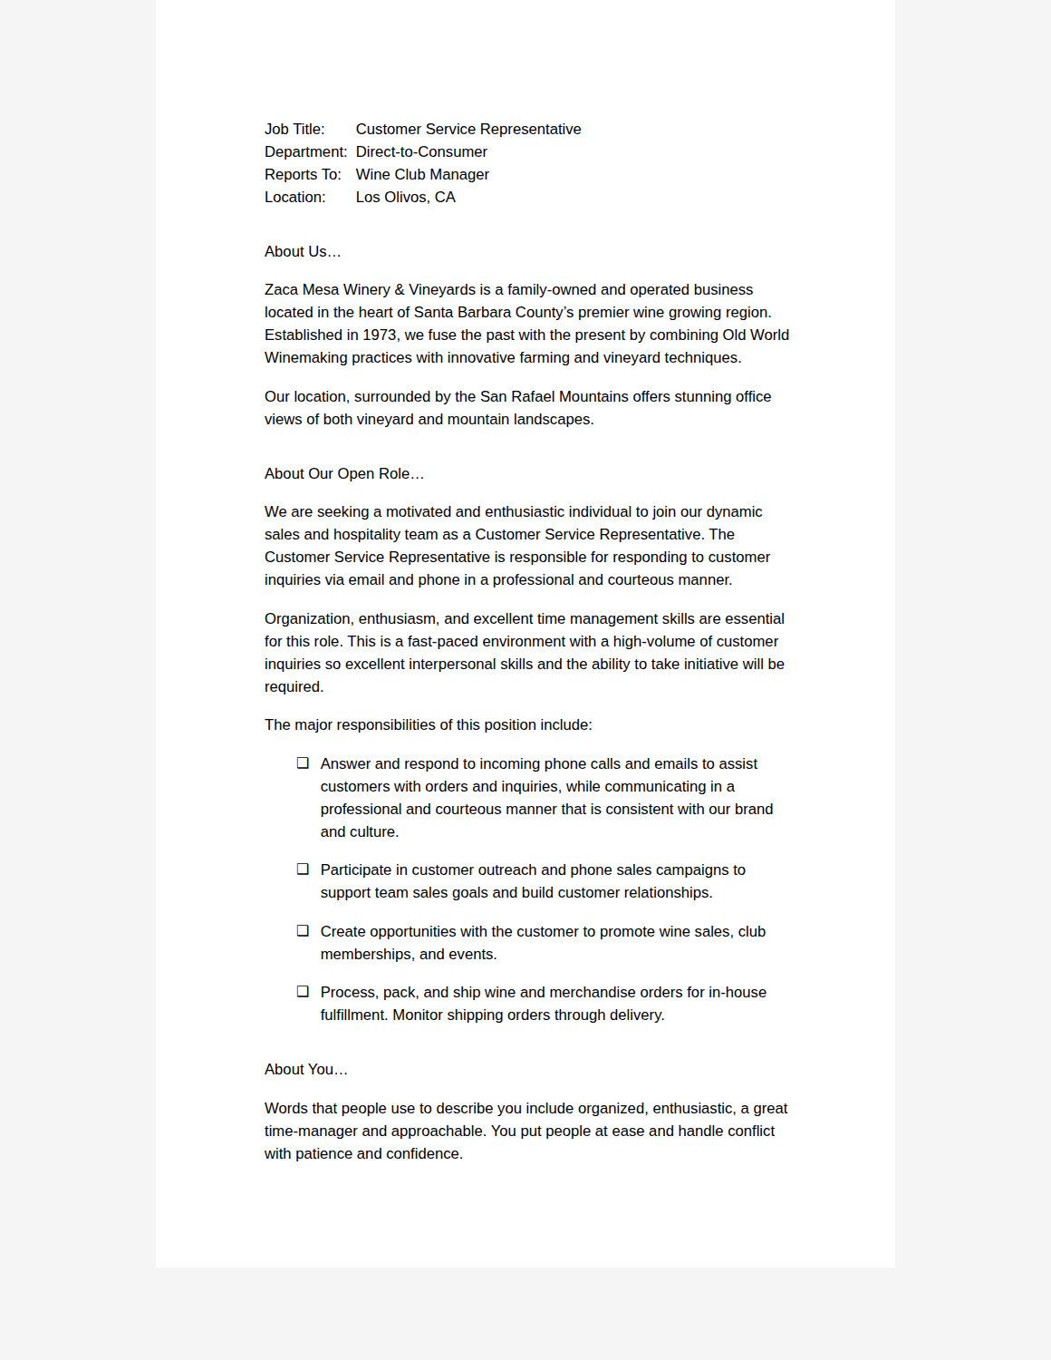Job Title:
Customer Service Representative
Department:
Direct-to-Consumer
Reports To:
Wine Club Manager
Location:
Los Olivos, CA
About Us…
Zaca Mesa Winery & Vineyards is a family-owned and operated business located in the heart of Santa Barbara County’s premier wine growing region. Established in 1973, we fuse the past with the present by combining Old World Winemaking practices with innovative farming and vineyard techniques.
Our location, surrounded by the San Rafael Mountains offers stunning office views of both vineyard and mountain landscapes.
About Our Open Role…
We are seeking a motivated and enthusiastic individual to join our dynamic sales and hospitality team as a Customer Service Representative. The Customer Service Representative is responsible for responding to customer inquiries via email and phone in a professional and courteous manner.
Organization, enthusiasm, and excellent time management skills are essential for this role. This is a fast-paced environment with a high-volume of customer inquiries so excellent interpersonal skills and the ability to take initiative will be required.
The major responsibilities of this position include:
Answer and respond to incoming phone calls and emails to assist customers with orders and inquiries, while communicating in a professional and courteous manner that is consistent with our brand and culture.
Participate in customer outreach and phone sales campaigns to support team sales goals and build customer relationships.
Create opportunities with the customer to promote wine sales, club memberships, and events.
Process, pack, and ship wine and merchandise orders for in-house fulfillment. Monitor shipping orders through delivery.
About You…
Words that people use to describe you include organized, enthusiastic, a great time-manager and approachable. You put people at ease and handle conflict with patience and confidence.